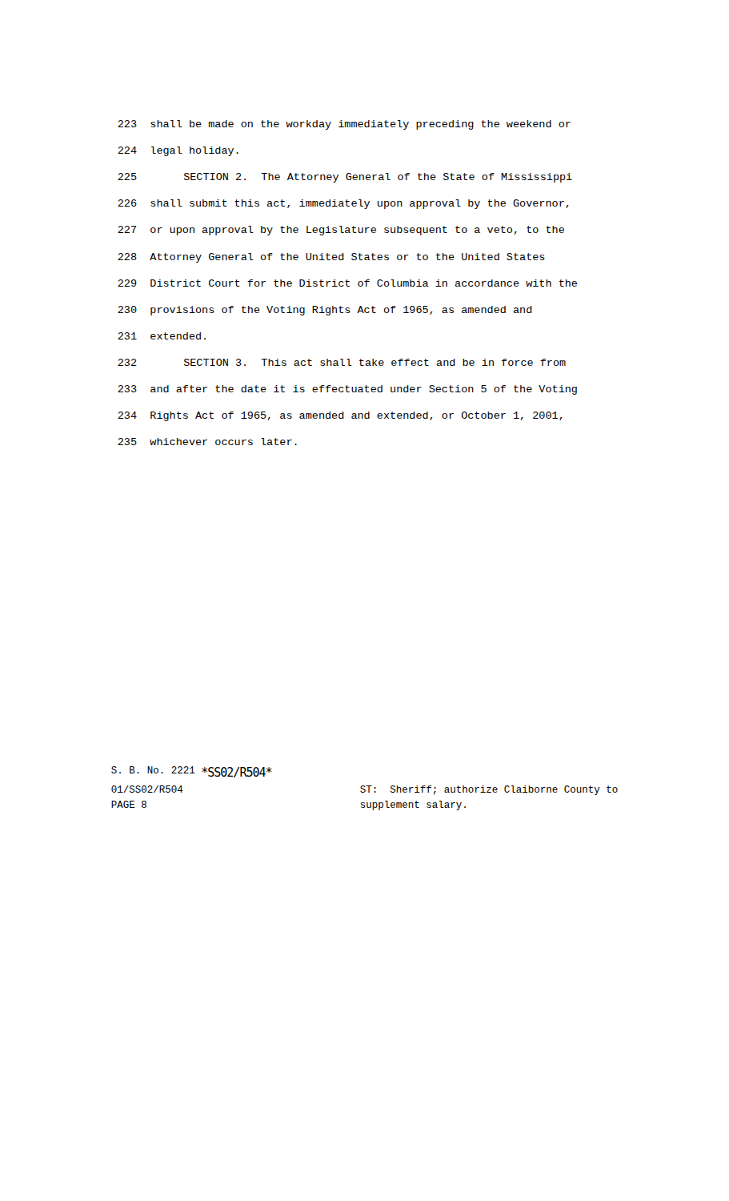shall be made on the workday immediately preceding the weekend or
legal holiday.
SECTION 2. The Attorney General of the State of Mississippi
shall submit this act, immediately upon approval by the Governor,
or upon approval by the Legislature subsequent to a veto, to the
Attorney General of the United States or to the United States
District Court for the District of Columbia in accordance with the
provisions of the Voting Rights Act of 1965, as amended and
extended.
SECTION 3. This act shall take effect and be in force from
and after the date it is effectuated under Section 5 of the Voting
Rights Act of 1965, as amended and extended, or October 1, 2001,
whichever occurs later.
S. B. No. 2221 *SS02/R504*
01/SS02/R504
PAGE 8
ST: Sheriff; authorize Claiborne County to supplement salary.